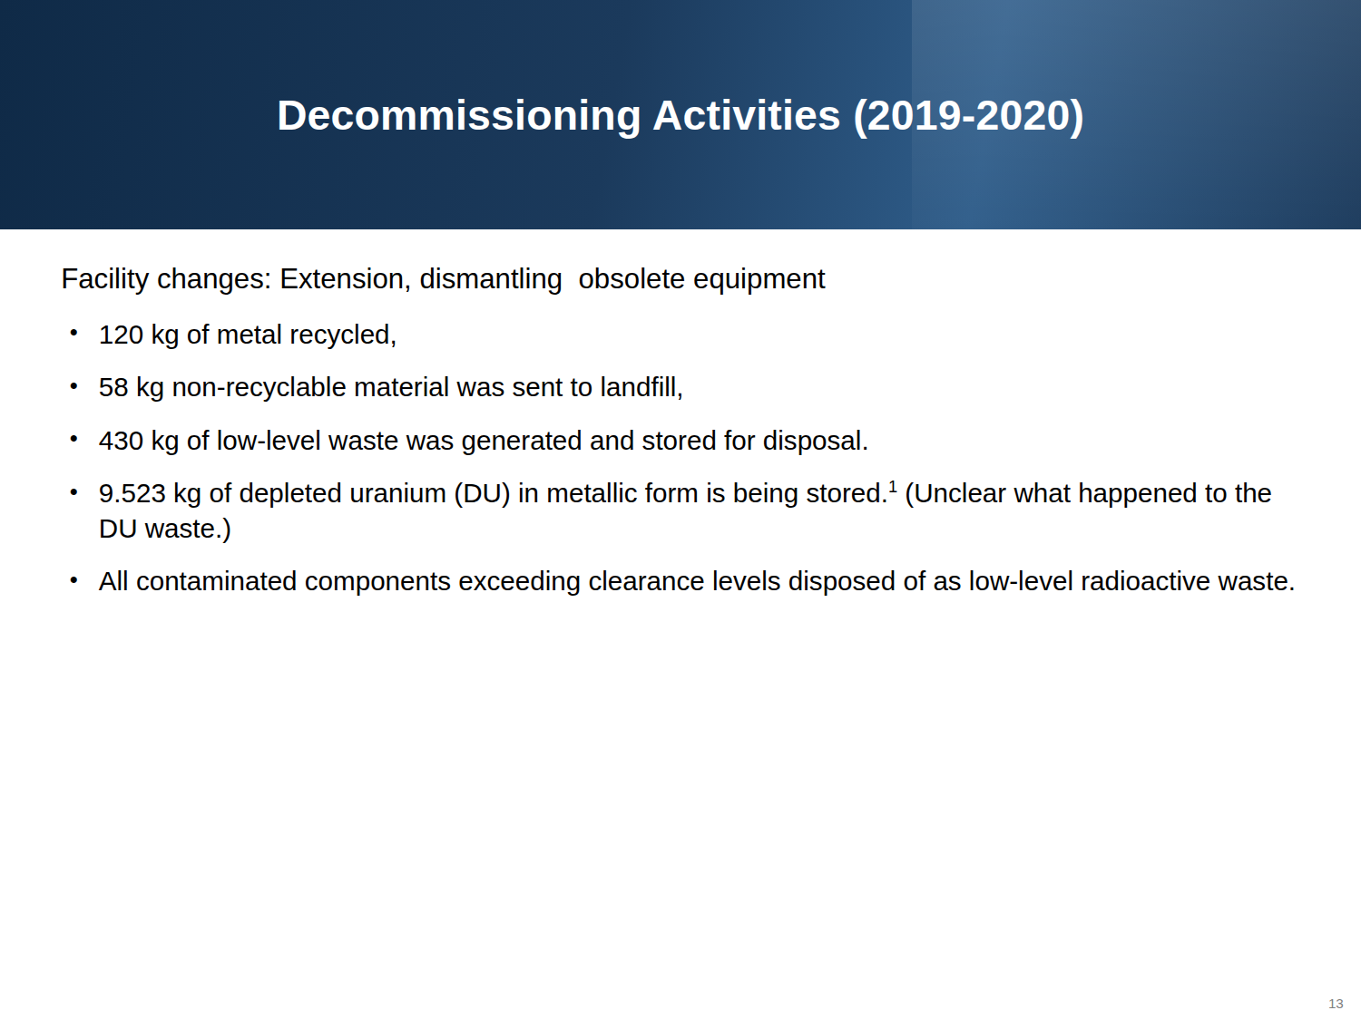Decommissioning Activities (2019-2020)
Facility changes: Extension, dismantling obsolete equipment
120 kg of metal recycled,
58 kg non-recyclable material was sent to landfill,
430 kg of low-level waste was generated and stored for disposal.
9.523 kg of depleted uranium (DU) in metallic form is being stored.1 (Unclear what happened to the DU waste.)
All contaminated components exceeding clearance levels disposed of as low-level radioactive waste.
13